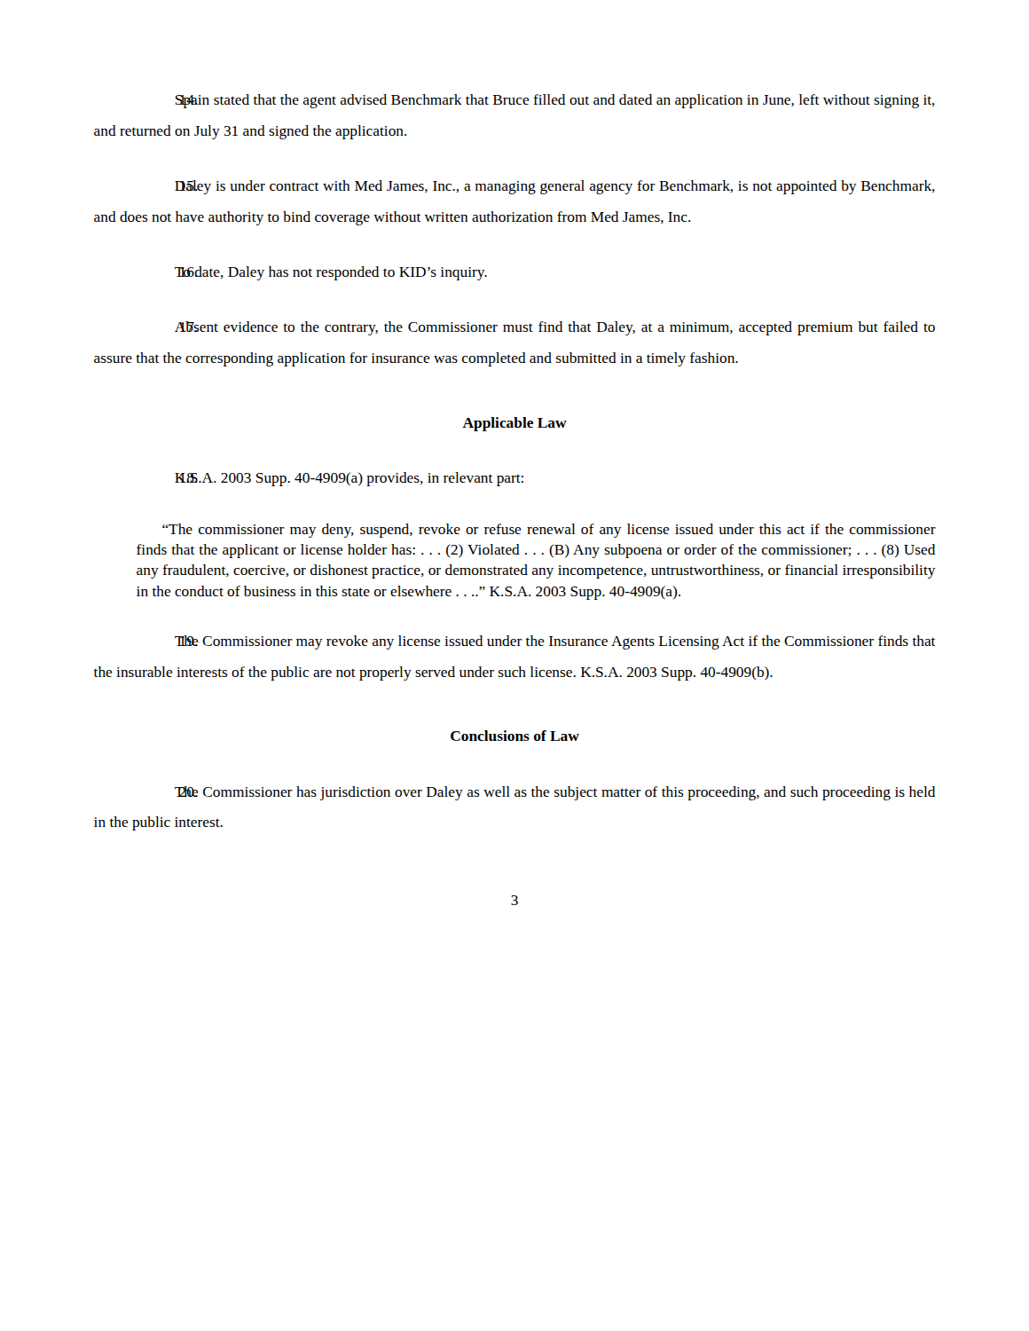14. Spain stated that the agent advised Benchmark that Bruce filled out and dated an application in June, left without signing it, and returned on July 31 and signed the application.
15. Daley is under contract with Med James, Inc., a managing general agency for Benchmark, is not appointed by Benchmark, and does not have authority to bind coverage without written authorization from Med James, Inc.
16. To date, Daley has not responded to KID’s inquiry.
17. Absent evidence to the contrary, the Commissioner must find that Daley, at a minimum, accepted premium but failed to assure that the corresponding application for insurance was completed and submitted in a timely fashion.
Applicable Law
18. K.S.A. 2003 Supp. 40-4909(a) provides, in relevant part:
“The commissioner may deny, suspend, revoke or refuse renewal of any license issued under this act if the commissioner finds that the applicant or license holder has: . . . (2) Violated . . . (B) Any subpoena or order of the commissioner; . . . (8) Used any fraudulent, coercive, or dishonest practice, or demonstrated any incompetence, untrustworthiness, or financial irresponsibility in the conduct of business in this state or elsewhere . . ..” K.S.A. 2003 Supp. 40-4909(a).
19. The Commissioner may revoke any license issued under the Insurance Agents Licensing Act if the Commissioner finds that the insurable interests of the public are not properly served under such license. K.S.A. 2003 Supp. 40-4909(b).
Conclusions of Law
20. The Commissioner has jurisdiction over Daley as well as the subject matter of this proceeding, and such proceeding is held in the public interest.
3